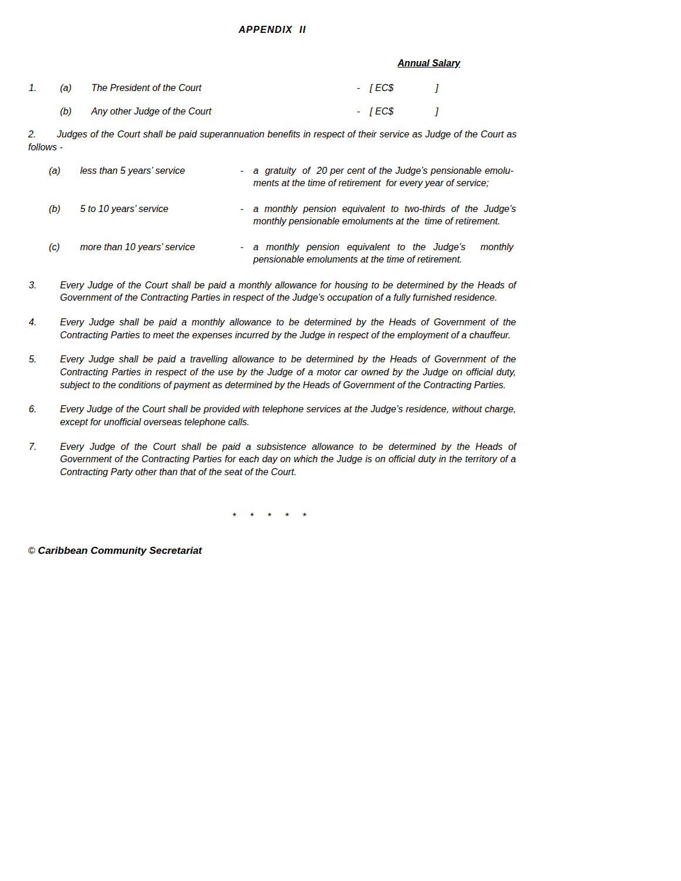APPENDIX II
Annual Salary
| 1. | (a) | The President of the Court | - | [ EC$ ] |
| | (b) | Any other Judge of the Court | - | [ EC$ ] |
2. Judges of the Court shall be paid superannuation benefits in respect of their service as Judge of the Court as follows -
| (a) | less than 5 years’ service | - | a gratuity of 20 per cent of the Judge’s pensionable emolu- ments at the time of retirement for every year of service; |
| (b) | 5 to 10 years’ service | - | a monthly pension equivalent to two-thirds of the Judge’s monthly pensionable emoluments at the time of retirement. |
| (c) | more than 10 years’ service | - | a monthly pension equivalent to the Judge’s monthly pensionable emoluments at the time of retirement. |
| 3. | Every Judge of the Court shall be paid a monthly allowance for housing to be determined by the Heads of Government of the Contracting Parties in respect of the Judge’s occupation of a fully furnished residence. |
| 4. | Every Judge shall be paid a monthly allowance to be determined by the Heads of Government of the Contracting Parties to meet the expenses incurred by the Judge in respect of the employment of a chauffeur. |
| 5. | Every Judge shall be paid a travelling allowance to be determined by the Heads of Government of the Contracting Parties in respect of the use by the Judge of a motor car owned by the Judge on official duty, subject to the conditions of payment as determined by the Heads of Government of the Contracting Parties. |
| 6. | Every Judge of the Court shall be provided with telephone services at the Judge’s residence, without charge, except for unofficial overseas telephone calls. |
| 7. | Every Judge of the Court shall be paid a subsistence allowance to be determined by the Heads of Government of the Contracting Parties for each day on which the Judge is on official duty in the territory of a Contracting Party other than that of the seat of the Court. |
* * * * *
© Caribbean Community Secretariat